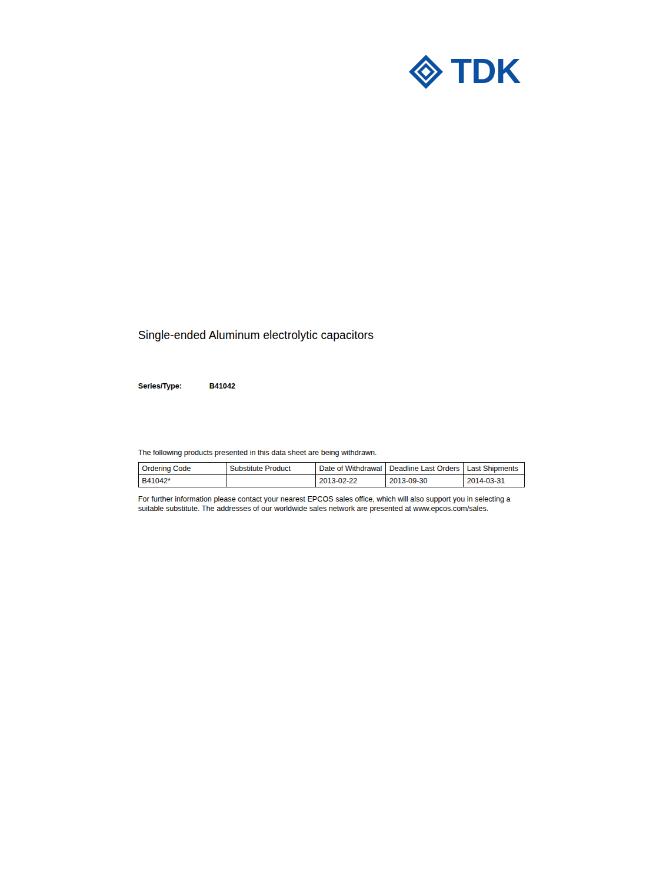TDK
Single-ended Aluminum electrolytic capacitors
Series/Type: B41042
The following products presented in this data sheet are being withdrawn.
| Ordering Code | Substitute Product | Date of Withdrawal | Deadline Last Orders | Last Shipments |
| B41042* | | 2013-02-22 | 2013-09-30 | 2014-03-31 |
For further information please contact your nearest EPCOS sales office, which will also support you in selecting a suitable substitute. The addresses of our worldwide sales network are presented at www.epcos.com/sales.